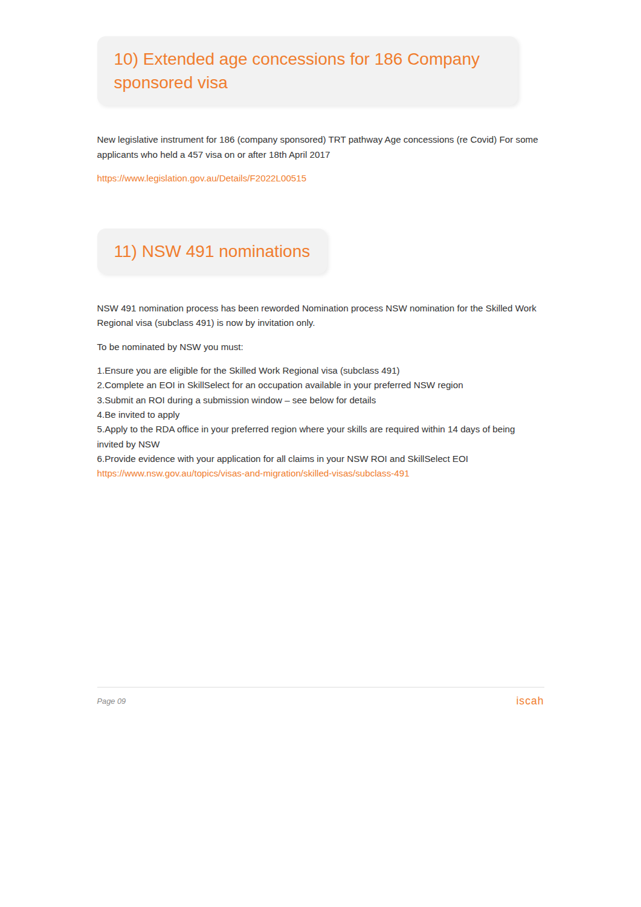10) Extended age concessions for 186 Company sponsored visa
New legislative instrument for 186 (company sponsored) TRT pathway Age concessions (re Covid) For some applicants who held a 457 visa on or after 18th April 2017
https://www.legislation.gov.au/Details/F2022L00515
11) NSW 491 nominations
NSW 491 nomination process has been reworded Nomination process NSW nomination for the Skilled Work Regional visa (subclass 491) is now by invitation only.
To be nominated by NSW you must:
Ensure you are eligible for the Skilled Work Regional visa (subclass 491)
Complete an EOI in SkillSelect for an occupation available in your preferred NSW region
Submit an ROI during a submission window – see below for details
Be invited to apply
Apply to the RDA office in your preferred region where your skills are required within 14 days of being invited by NSW
Provide evidence with your application for all claims in your NSW ROI and SkillSelect EOI
https://www.nsw.gov.au/topics/visas-and-migration/skilled-visas/subclass-491
Page 09 iscah